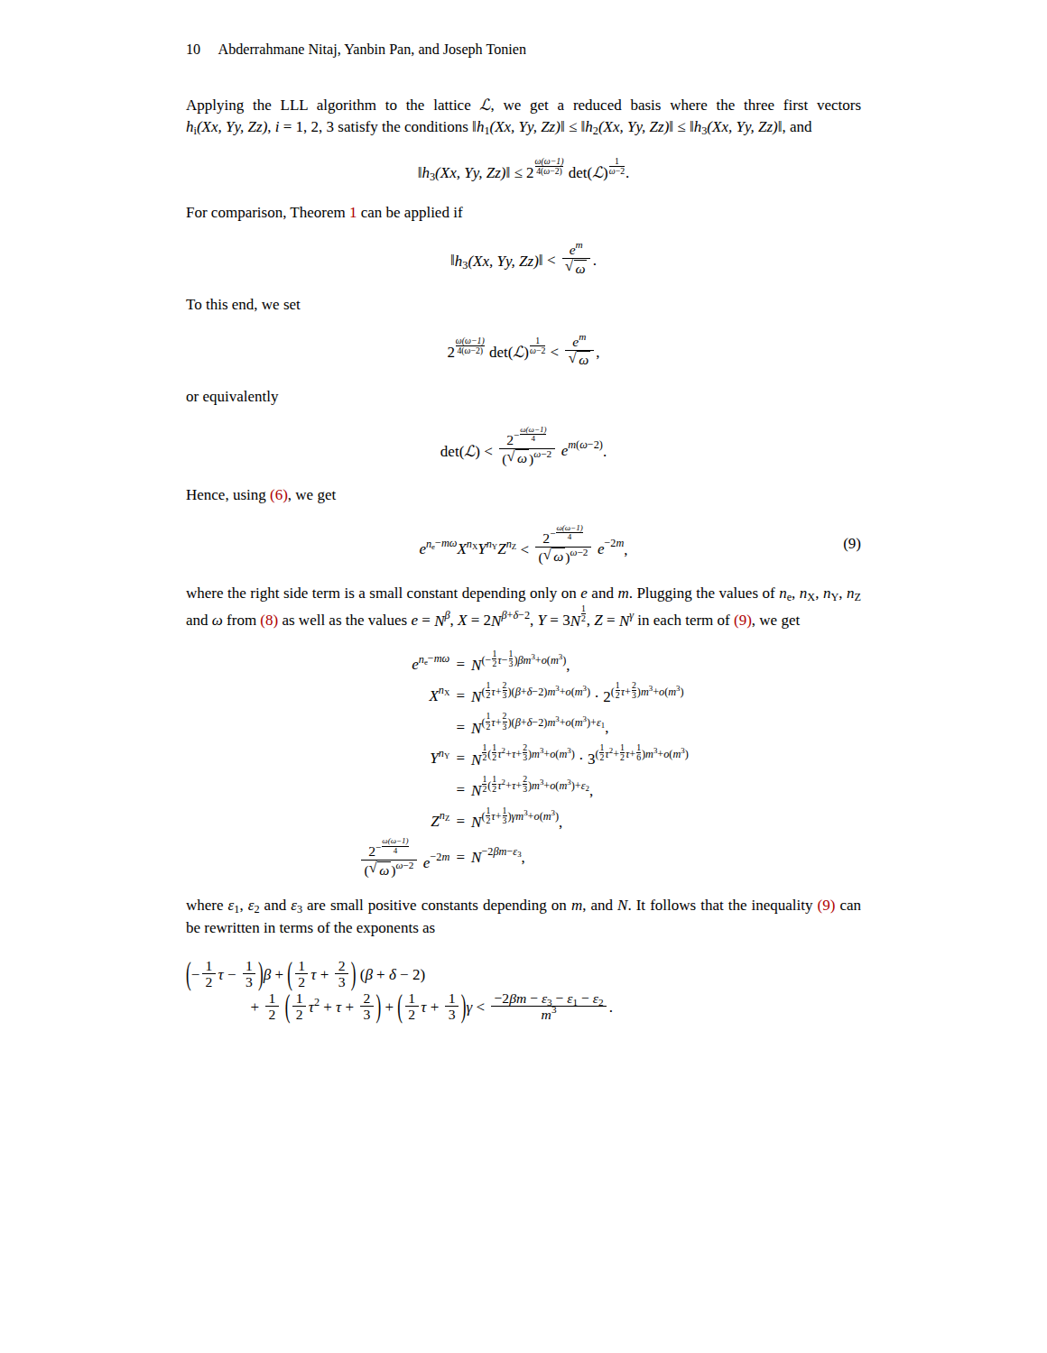10 Abderrahmane Nitaj, Yanbin Pan, and Joseph Tonien
Applying the LLL algorithm to the lattice ℒ, we get a reduced basis where the three first vectors hi(Xx, Yy, Zz), i = 1, 2, 3 satisfy the conditions ‖h1(Xx, Yy, Zz)‖ ≤ ‖h2(Xx, Yy, Zz)‖ ≤ ‖h3(Xx, Yy, Zz)‖, and
‖h3(Xx, Yy, Zz)‖ ≤ 2ω(ω−1) 4(ω−2) det(ℒ)1 ω−2.
For comparison, Theorem 1 can be applied if
‖h3(Xx, Yy, Zz)‖ < em ω.
To this end, we set
2ω(ω−1) 4(ω−2) det(ℒ)1 ω−2 < em ω,
or equivalently
det(ℒ) < 2−ω(ω−1) 4(ω)ω−2 em(ω−2).
Hence, using (6), we get
ene−mω XnX YnY ZnZ < 2−ω(ω−1) 4(ω)ω−2 e−2m,
(9)
where the right side term is a small constant depending only on e and m. Plugging the values of ne, nX, nY, nZ and ω from (8) as well as the values e = Nβ, X = 2Nβ+δ−2, Y = 3N12, Z = Nγ in each term of (9), we get
| e n e − mω | = | N (− 1 2 τ − 1 3 ) βm 3 + o ( m 3 ) , |
| X n X | = | N ( 1 2 τ + 2 3 )( β + δ −2) m 3 + o ( m 3 ) · 2 ( 1 2 τ + 2 3 ) m 3 + o ( m 3 ) |
| | = | N ( 1 2 τ + 2 3 )( β + δ −2) m 3 + o ( m 3 )+ ε 1 , |
| Y n Y | = | N 1 2 ( 1 2 τ 2 + τ + 2 3 ) m 3 + o ( m 3 ) · 3 ( 1 2 τ 2 + 1 2 τ + 1 6 ) m 3 + o ( m 3 ) |
| | = | N 1 2 ( 1 2 τ 2 + τ + 2 3 ) m 3 + o ( m 3 )+ ε 2 , |
| Z n Z | = | N ( 1 2 τ + 1 3 ) γm 3 + o ( m 3 ) , |
| 2 − ω(ω−1) 4 ( ω ) ω −2 e −2 m | = | N −2 βm − ε 3 , |
where ε1, ε2 and ε3 are small positive constants depending on m, and N. It follows that the inequality (9) can be rewritten in terms of the exponents as
(−12 τ − 13) β + (12 τ + 23) (β + δ − 2)
+ 12 (12 τ2 + τ + 23) + (12 τ + 13) γ < −2βm − ε3 − ε1 − ε2 m3.